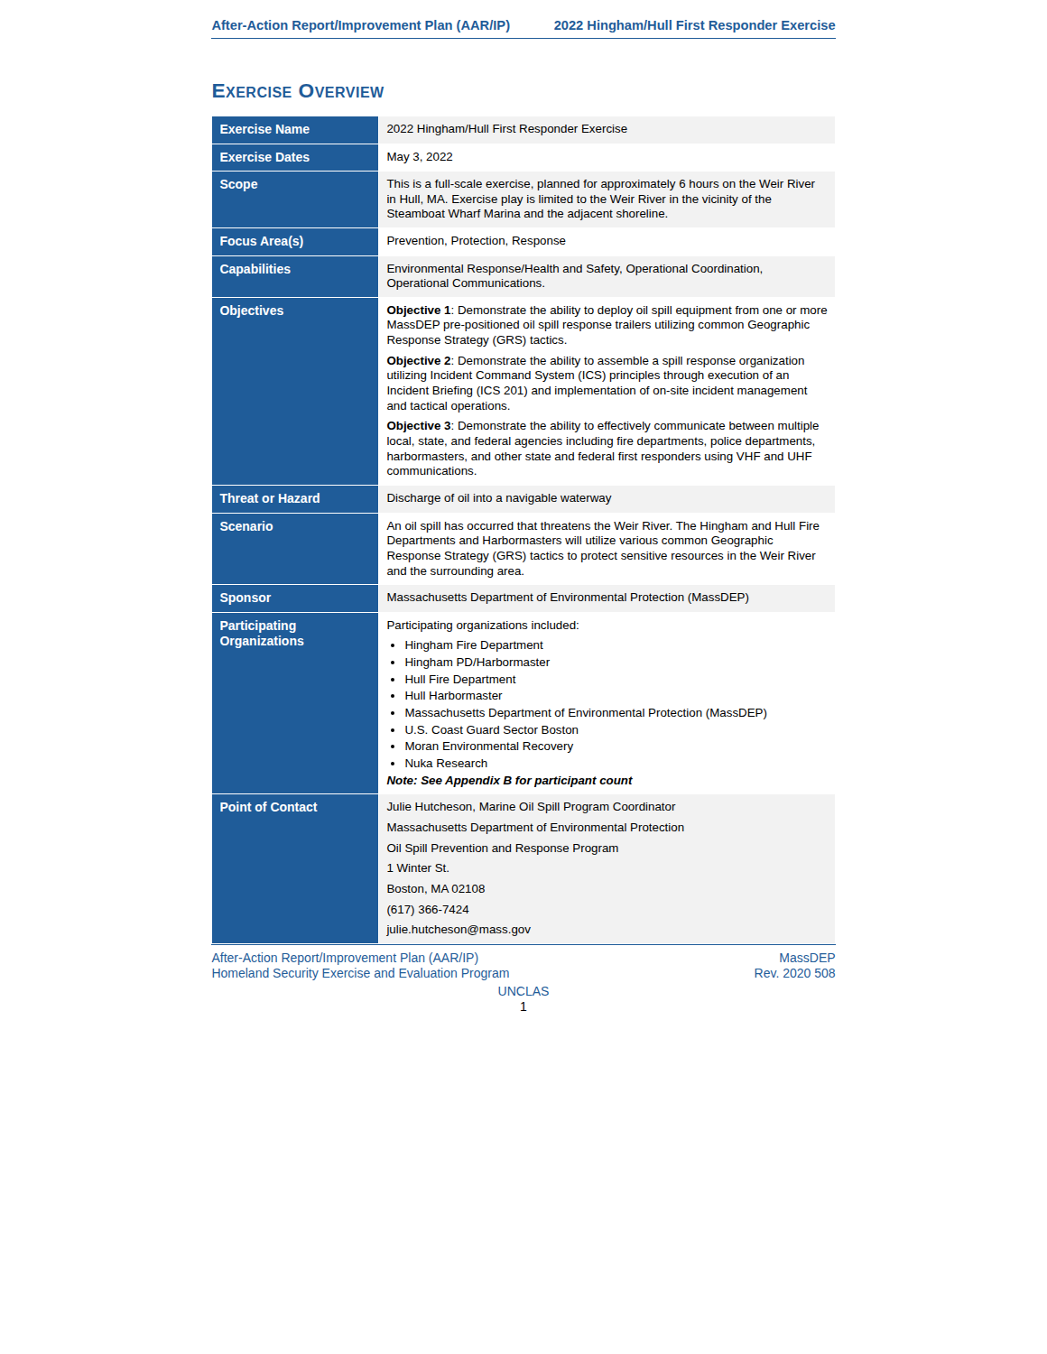After-Action Report/Improvement Plan (AAR/IP)
2022 Hingham/Hull First Responder Exercise
Exercise Overview
| Exercise Name | 2022 Hingham/Hull First Responder Exercise |
| Exercise Dates | May 3, 2022 |
| Scope | This is a full-scale exercise, planned for approximately 6 hours on the Weir River in Hull, MA. Exercise play is limited to the Weir River in the vicinity of the Steamboat Wharf Marina and the adjacent shoreline. |
| Focus Area(s) | Prevention, Protection, Response |
| Capabilities | Environmental Response/Health and Safety, Operational Coordination, Operational Communications. |
| Objectives | Objective 1 : Demonstrate the ability to deploy oil spill equipment from one or more MassDEP pre-positioned oil spill response trailers utilizing common Geographic Response Strategy (GRS) tactics. Objective 2 : Demonstrate the ability to assemble a spill response organization utilizing Incident Command System (ICS) principles through execution of an Incident Briefing (ICS 201) and implementation of on-site incident management and tactical operations. Objective 3 : Demonstrate the ability to effectively communicate between multiple local, state, and federal agencies including fire departments, police departments, harbormasters, and other state and federal first responders using VHF and UHF communications. |
| Threat or Hazard | Discharge of oil into a navigable waterway |
| Scenario | An oil spill has occurred that threatens the Weir River. The Hingham and Hull Fire Departments and Harbormasters will utilize various common Geographic Response Strategy (GRS) tactics to protect sensitive resources in the Weir River and the surrounding area. |
| Sponsor | Massachusetts Department of Environmental Protection (MassDEP) |
| Participating Organizations | Participating organizations included: Hingham Fire Department Hingham PD/Harbormaster Hull Fire Department Hull Harbormaster Massachusetts Department of Environmental Protection (MassDEP) U.S. Coast Guard Sector Boston Moran Environmental Recovery Nuka Research Note: See Appendix B for participant count |
| Point of Contact | Julie Hutcheson, Marine Oil Spill Program Coordinator Massachusetts Department of Environmental Protection Oil Spill Prevention and Response Program 1 Winter St. Boston, MA 02108 (617) 366-7424 julie.hutcheson@mass.gov |
After-Action Report/Improvement Plan (AAR/IP)
MassDEP
Homeland Security Exercise and Evaluation Program
Rev. 2020 508
UNCLAS
1